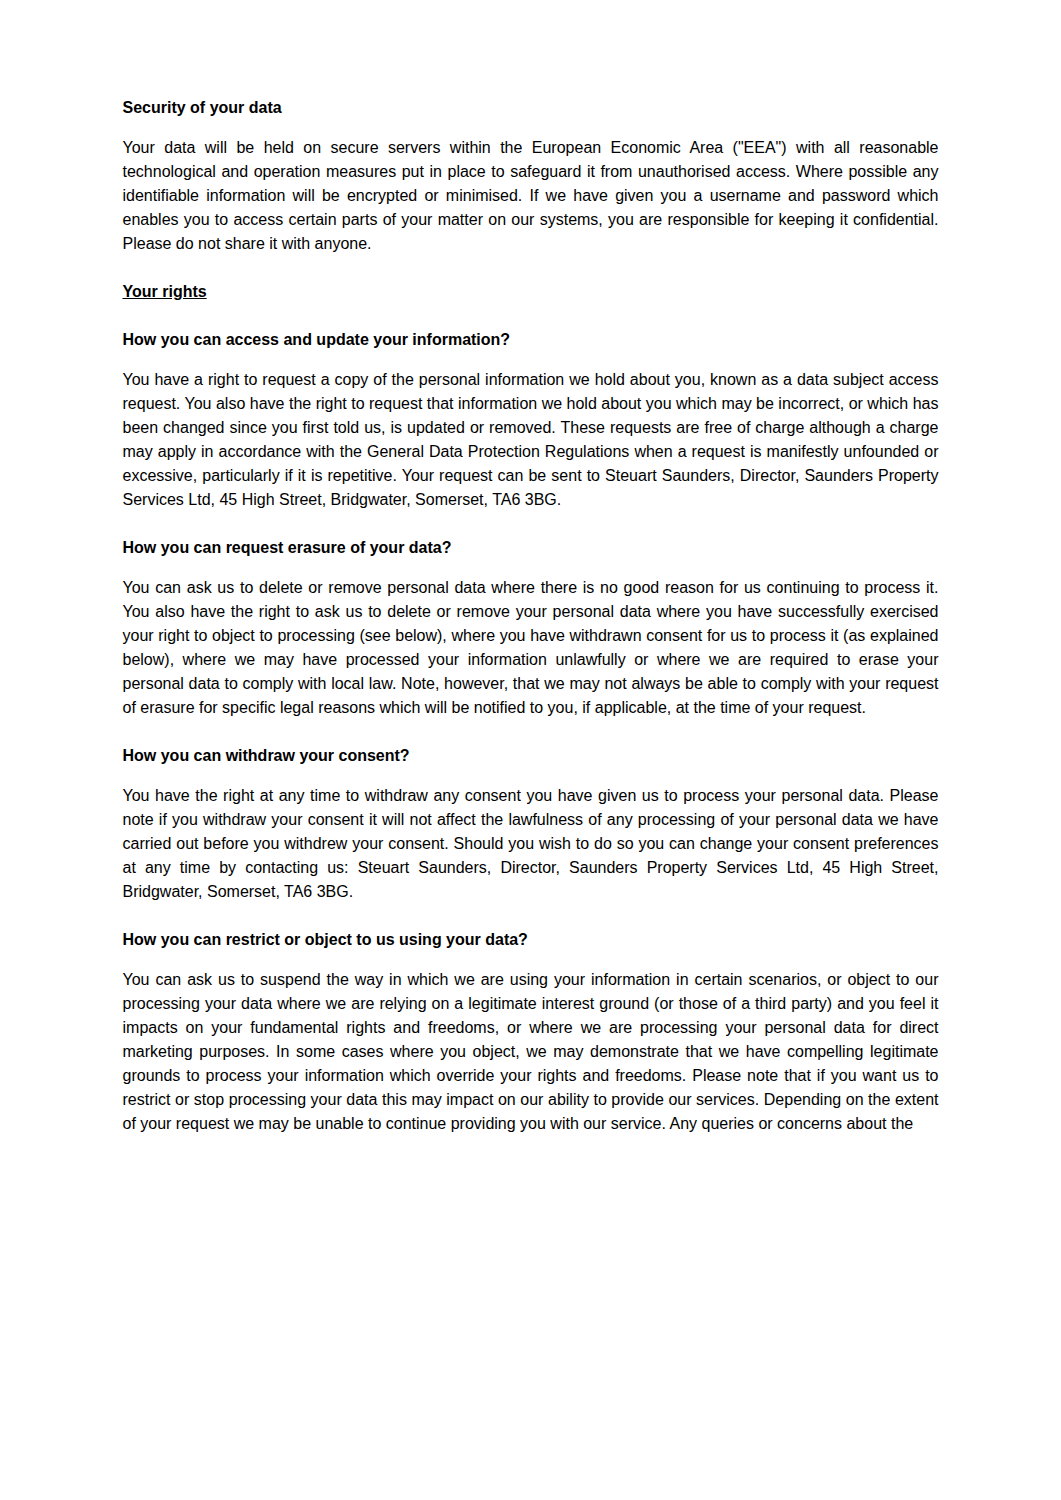Security of your data
Your data will be held on secure servers within the European Economic Area ("EEA") with all reasonable technological and operation measures put in place to safeguard it from unauthorised access. Where possible any identifiable information will be encrypted or minimised. If we have given you a username and password which enables you to access certain parts of your matter on our systems, you are responsible for keeping it confidential. Please do not share it with anyone.
Your rights
How you can access and update your information?
You have a right to request a copy of the personal information we hold about you, known as a data subject access request. You also have the right to request that information we hold about you which may be incorrect, or which has been changed since you first told us, is updated or removed. These requests are free of charge although a charge may apply in accordance with the General Data Protection Regulations when a request is manifestly unfounded or excessive, particularly if it is repetitive. Your request can be sent to Steuart Saunders, Director, Saunders Property Services Ltd, 45 High Street, Bridgwater, Somerset, TA6 3BG.
How you can request erasure of your data?
You can ask us to delete or remove personal data where there is no good reason for us continuing to process it. You also have the right to ask us to delete or remove your personal data where you have successfully exercised your right to object to processing (see below), where you have withdrawn consent for us to process it (as explained below), where we may have processed your information unlawfully or where we are required to erase your personal data to comply with local law. Note, however, that we may not always be able to comply with your request of erasure for specific legal reasons which will be notified to you, if applicable, at the time of your request.
How you can withdraw your consent?
You have the right at any time to withdraw any consent you have given us to process your personal data. Please note if you withdraw your consent it will not affect the lawfulness of any processing of your personal data we have carried out before you withdrew your consent. Should you wish to do so you can change your consent preferences at any time by contacting us: Steuart Saunders, Director, Saunders Property Services Ltd, 45 High Street, Bridgwater, Somerset, TA6 3BG.
How you can restrict or object to us using your data?
You can ask us to suspend the way in which we are using your information in certain scenarios, or object to our processing your data where we are relying on a legitimate interest ground (or those of a third party) and you feel it impacts on your fundamental rights and freedoms, or where we are processing your personal data for direct marketing purposes. In some cases where you object, we may demonstrate that we have compelling legitimate grounds to process your information which override your rights and freedoms. Please note that if you want us to restrict or stop processing your data this may impact on our ability to provide our services. Depending on the extent of your request we may be unable to continue providing you with our service. Any queries or concerns about the